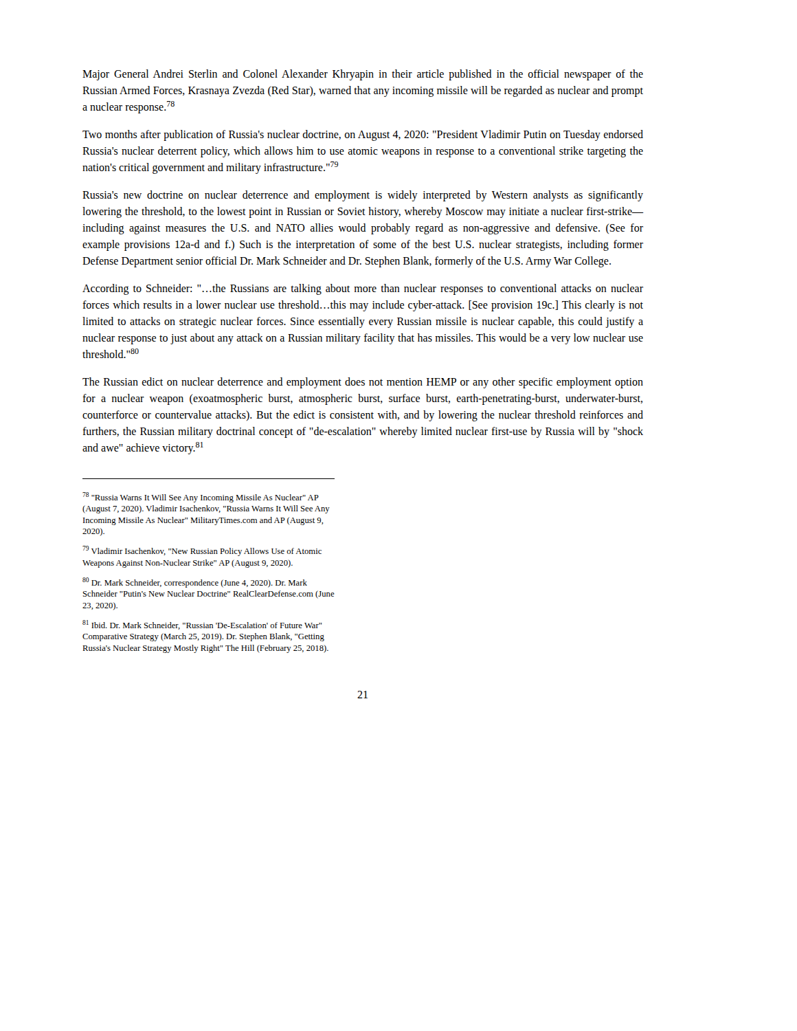Major General Andrei Sterlin and Colonel Alexander Khryapin in their article published in the official newspaper of the Russian Armed Forces, Krasnaya Zvezda (Red Star), warned that any incoming missile will be regarded as nuclear and prompt a nuclear response.78
Two months after publication of Russia's nuclear doctrine, on August 4, 2020: "President Vladimir Putin on Tuesday endorsed Russia's nuclear deterrent policy, which allows him to use atomic weapons in response to a conventional strike targeting the nation's critical government and military infrastructure."79
Russia's new doctrine on nuclear deterrence and employment is widely interpreted by Western analysts as significantly lowering the threshold, to the lowest point in Russian or Soviet history, whereby Moscow may initiate a nuclear first-strike—including against measures the U.S. and NATO allies would probably regard as non-aggressive and defensive. (See for example provisions 12a-d and f.) Such is the interpretation of some of the best U.S. nuclear strategists, including former Defense Department senior official Dr. Mark Schneider and Dr. Stephen Blank, formerly of the U.S. Army War College.
According to Schneider: "…the Russians are talking about more than nuclear responses to conventional attacks on nuclear forces which results in a lower nuclear use threshold…this may include cyber-attack. [See provision 19c.] This clearly is not limited to attacks on strategic nuclear forces. Since essentially every Russian missile is nuclear capable, this could justify a nuclear response to just about any attack on a Russian military facility that has missiles. This would be a very low nuclear use threshold."80
The Russian edict on nuclear deterrence and employment does not mention HEMP or any other specific employment option for a nuclear weapon (exoatmospheric burst, atmospheric burst, surface burst, earth-penetrating-burst, underwater-burst, counterforce or countervalue attacks). But the edict is consistent with, and by lowering the nuclear threshold reinforces and furthers, the Russian military doctrinal concept of "de-escalation" whereby limited nuclear first-use by Russia will by "shock and awe" achieve victory.81
78 "Russia Warns It Will See Any Incoming Missile As Nuclear" AP (August 7, 2020). Vladimir Isachenkov, "Russia Warns It Will See Any Incoming Missile As Nuclear" MilitaryTimes.com and AP (August 9, 2020).
79 Vladimir Isachenkov, "New Russian Policy Allows Use of Atomic Weapons Against Non-Nuclear Strike" AP (August 9, 2020).
80 Dr. Mark Schneider, correspondence (June 4, 2020). Dr. Mark Schneider "Putin's New Nuclear Doctrine" RealClearDefense.com (June 23, 2020).
81 Ibid. Dr. Mark Schneider, "Russian 'De-Escalation' of Future War" Comparative Strategy (March 25, 2019). Dr. Stephen Blank, "Getting Russia's Nuclear Strategy Mostly Right" The Hill (February 25, 2018).
21